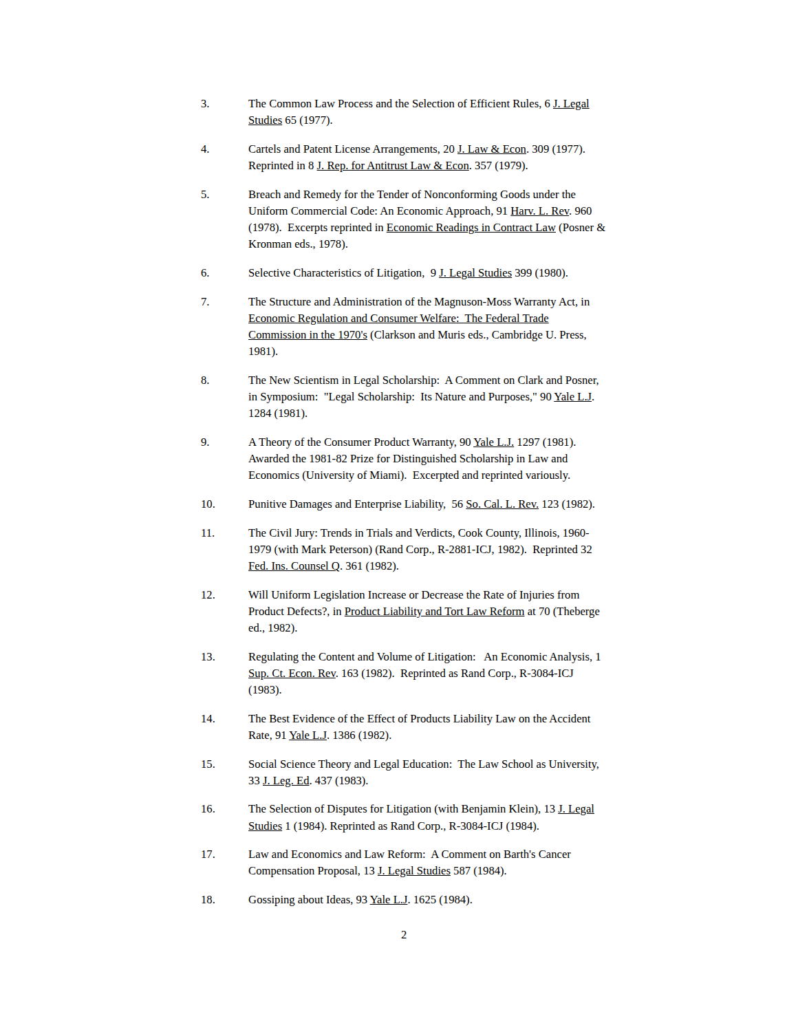3. The Common Law Process and the Selection of Efficient Rules, 6 J. Legal Studies 65 (1977).
4. Cartels and Patent License Arrangements, 20 J. Law & Econ. 309 (1977). Reprinted in 8 J. Rep. for Antitrust Law & Econ. 357 (1979).
5. Breach and Remedy for the Tender of Nonconforming Goods under the Uniform Commercial Code: An Economic Approach, 91 Harv. L. Rev. 960 (1978). Excerpts reprinted in Economic Readings in Contract Law (Posner & Kronman eds., 1978).
6. Selective Characteristics of Litigation, 9 J. Legal Studies 399 (1980).
7. The Structure and Administration of the Magnuson-Moss Warranty Act, in Economic Regulation and Consumer Welfare: The Federal Trade Commission in the 1970's (Clarkson and Muris eds., Cambridge U. Press, 1981).
8. The New Scientism in Legal Scholarship: A Comment on Clark and Posner, in Symposium: "Legal Scholarship: Its Nature and Purposes," 90 Yale L.J. 1284 (1981).
9. A Theory of the Consumer Product Warranty, 90 Yale L.J. 1297 (1981). Awarded the 1981-82 Prize for Distinguished Scholarship in Law and Economics (University of Miami). Excerpted and reprinted variously.
10. Punitive Damages and Enterprise Liability, 56 So. Cal. L. Rev. 123 (1982).
11. The Civil Jury: Trends in Trials and Verdicts, Cook County, Illinois, 1960-1979 (with Mark Peterson) (Rand Corp., R-2881-ICJ, 1982). Reprinted 32 Fed. Ins. Counsel Q. 361 (1982).
12. Will Uniform Legislation Increase or Decrease the Rate of Injuries from Product Defects?, in Product Liability and Tort Law Reform at 70 (Theberge ed., 1982).
13. Regulating the Content and Volume of Litigation: An Economic Analysis, 1 Sup. Ct. Econ. Rev. 163 (1982). Reprinted as Rand Corp., R-3084-ICJ (1983).
14. The Best Evidence of the Effect of Products Liability Law on the Accident Rate, 91 Yale L.J. 1386 (1982).
15. Social Science Theory and Legal Education: The Law School as University, 33 J. Leg. Ed. 437 (1983).
16. The Selection of Disputes for Litigation (with Benjamin Klein), 13 J. Legal Studies 1 (1984). Reprinted as Rand Corp., R-3084-ICJ (1984).
17. Law and Economics and Law Reform: A Comment on Barth's Cancer Compensation Proposal, 13 J. Legal Studies 587 (1984).
18. Gossiping about Ideas, 93 Yale L.J. 1625 (1984).
2